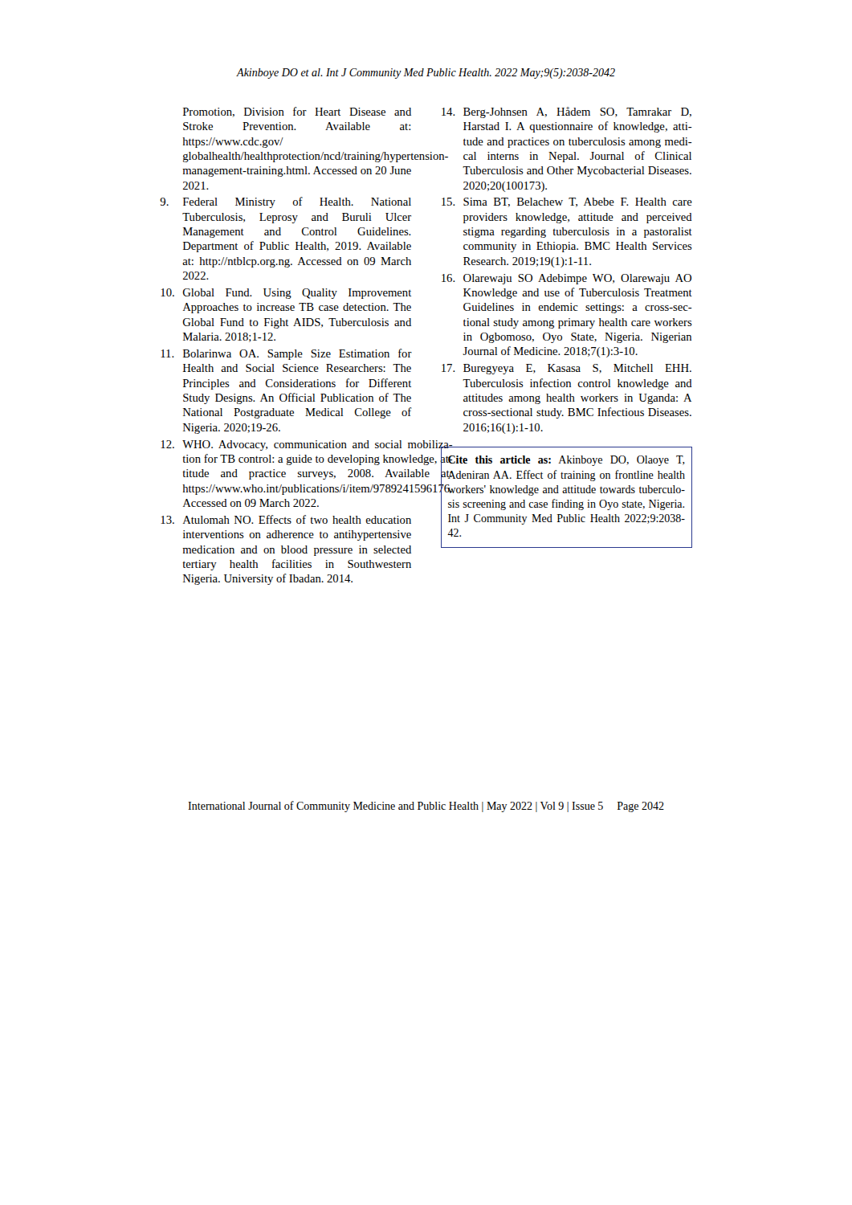Akinboye DO et al. Int J Community Med Public Health. 2022 May;9(5):2038-2042
Promotion, Division for Heart Disease and Stroke Prevention. Available at: https://www.cdc.gov/ globalhealth/healthprotection/ncd/training/hypertension-management-training.html. Accessed on 20 June 2021.
9. Federal Ministry of Health. National Tuberculosis, Leprosy and Buruli Ulcer Management and Control Guidelines. Department of Public Health, 2019. Available at: http://ntblcp.org.ng. Accessed on 09 March 2022.
10. Global Fund. Using Quality Improvement Approaches to increase TB case detection. The Global Fund to Fight AIDS, Tuberculosis and Malaria. 2018;1-12.
11. Bolarinwa OA. Sample Size Estimation for Health and Social Science Researchers: The Principles and Considerations for Different Study Designs. An Official Publication of The National Postgraduate Medical College of Nigeria. 2020;19-26.
12. WHO. Advocacy, communication and social mobilization for TB control: a guide to developing knowledge, attitude and practice surveys, 2008. Available at: https://www.who.int/publications/i/item/9789241596176. Accessed on 09 March 2022.
13. Atulomah NO. Effects of two health education interventions on adherence to antihypertensive medication and on blood pressure in selected tertiary health facilities in Southwestern Nigeria. University of Ibadan. 2014.
14. Berg-Johnsen A, Hådem SO, Tamrakar D, Harstad I. A questionnaire of knowledge, attitude and practices on tuberculosis among medical interns in Nepal. Journal of Clinical Tuberculosis and Other Mycobacterial Diseases. 2020;20(100173).
15. Sima BT, Belachew T, Abebe F. Health care providers knowledge, attitude and perceived stigma regarding tuberculosis in a pastoralist community in Ethiopia. BMC Health Services Research. 2019;19(1):1-11.
16. Olarewaju SO Adebimpe WO, Olarewaju AO Knowledge and use of Tuberculosis Treatment Guidelines in endemic settings: a cross-sectional study among primary health care workers in Ogbomoso, Oyo State, Nigeria. Nigerian Journal of Medicine. 2018;7(1):3-10.
17. Buregyeya E, Kasasa S, Mitchell EHH. Tuberculosis infection control knowledge and attitudes among health workers in Uganda: A cross-sectional study. BMC Infectious Diseases. 2016;16(1):1-10.
Cite this article as: Akinboye DO, Olaoye T, Adeniran AA. Effect of training on frontline health workers' knowledge and attitude towards tuberculosis screening and case finding in Oyo state, Nigeria. Int J Community Med Public Health 2022;9:2038-42.
International Journal of Community Medicine and Public Health | May 2022 | Vol 9 | Issue 5Page 2042